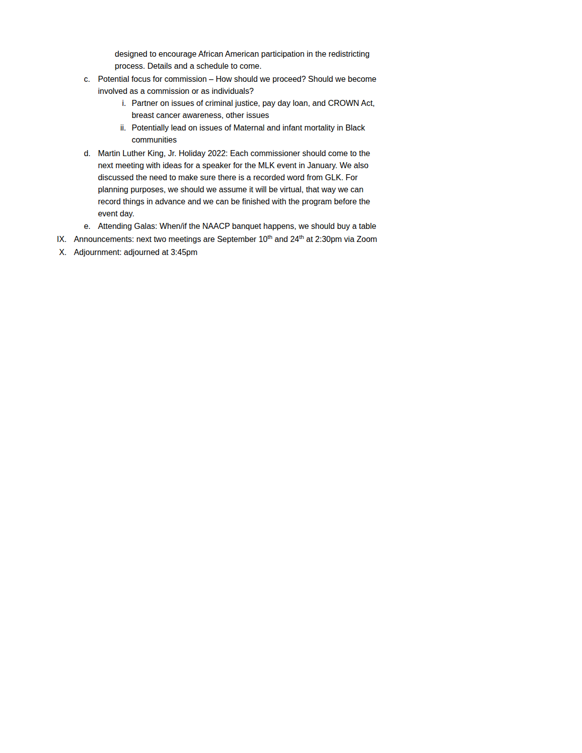designed to encourage African American participation in the redistricting process. Details and a schedule to come.
c. Potential focus for commission – How should we proceed? Should we become involved as a commission or as individuals?
i. Partner on issues of criminal justice, pay day loan, and CROWN Act, breast cancer awareness, other issues
ii. Potentially lead on issues of Maternal and infant mortality in Black communities
d. Martin Luther King, Jr. Holiday 2022: Each commissioner should come to the next meeting with ideas for a speaker for the MLK event in January. We also discussed the need to make sure there is a recorded word from GLK. For planning purposes, we should we assume it will be virtual, that way we can record things in advance and we can be finished with the program before the event day.
e. Attending Galas: When/if the NAACP banquet happens, we should buy a table
IX. Announcements: next two meetings are September 10th and 24th at 2:30pm via Zoom
X. Adjournment: adjourned at 3:45pm